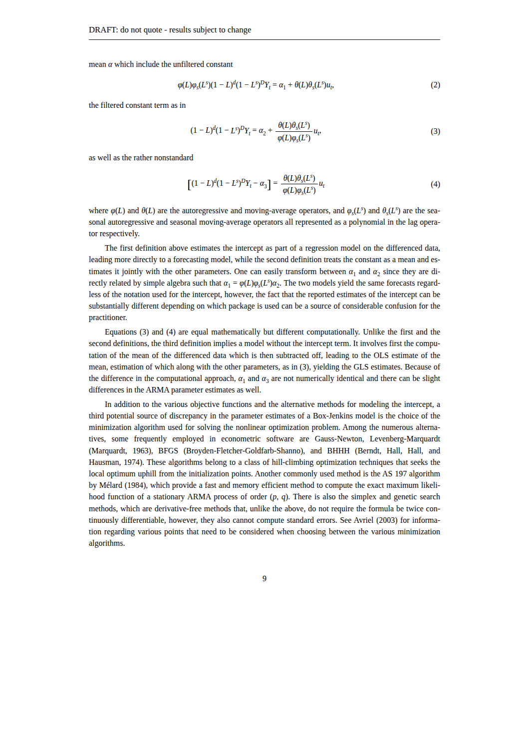DRAFT: do not quote - results subject to change
mean α which include the unfiltered constant
φ(L)φs(Ls)(1 − L)d(1 − Ls)DYt = α1 + θ(L)θs(Ls)ut,
(2)
the filtered constant term as in
(1 − L)d(1 − Ls)DYt = α2 + θ(L)θs(Ls) φ(L)φs(Ls) ut,
(3)
as well as the rather nonstandard
[(1 − L)d(1 − Ls)DYt − α3] = θ(L)θs(Ls) φ(L)φs(Ls) ut
(4)
where φ(L) and θ(L) are the autoregressive and moving-average operators, and φs(Ls) and θs(Ls) are the seasonal autoregressive and seasonal moving-average operators all represented as a polynomial in the lag operator respectively.
The first definition above estimates the intercept as part of a regression model on the differenced data, leading more directly to a forecasting model, while the second definition treats the constant as a mean and estimates it jointly with the other parameters. One can easily transform between α1 and α2 since they are directly related by simple algebra such that α1 = φ(L)φs(Ls)α2. The two models yield the same forecasts regardless of the notation used for the intercept, however, the fact that the reported estimates of the intercept can be substantially different depending on which package is used can be a source of considerable confusion for the practitioner.
Equations (3) and (4) are equal mathematically but different computationally. Unlike the first and the second definitions, the third definition implies a model without the intercept term. It involves first the computation of the mean of the differenced data which is then subtracted off, leading to the OLS estimate of the mean, estimation of which along with the other parameters, as in (3), yielding the GLS estimates. Because of the difference in the computational approach, α1 and α3 are not numerically identical and there can be slight differences in the ARMA parameter estimates as well.
In addition to the various objective functions and the alternative methods for modeling the intercept, a third potential source of discrepancy in the parameter estimates of a Box-Jenkins model is the choice of the minimization algorithm used for solving the nonlinear optimization problem. Among the numerous alternatives, some frequently employed in econometric software are Gauss-Newton, Levenberg-Marquardt (Marquardt, 1963), BFGS (Broyden-Fletcher-Goldfarb-Shanno), and BHHH (Berndt, Hall, Hall, and Hausman, 1974). These algorithms belong to a class of hill-climbing optimization techniques that seeks the local optimum uphill from the initialization points. Another commonly used method is the AS 197 algorithm by Mélard (1984), which provide a fast and memory efficient method to compute the exact maximum likelihood function of a stationary ARMA process of order (p, q). There is also the simplex and genetic search methods, which are derivative-free methods that, unlike the above, do not require the formula be twice continuously differentiable, however, they also cannot compute standard errors. See Avriel (2003) for information regarding various points that need to be considered when choosing between the various minimization algorithms.
9